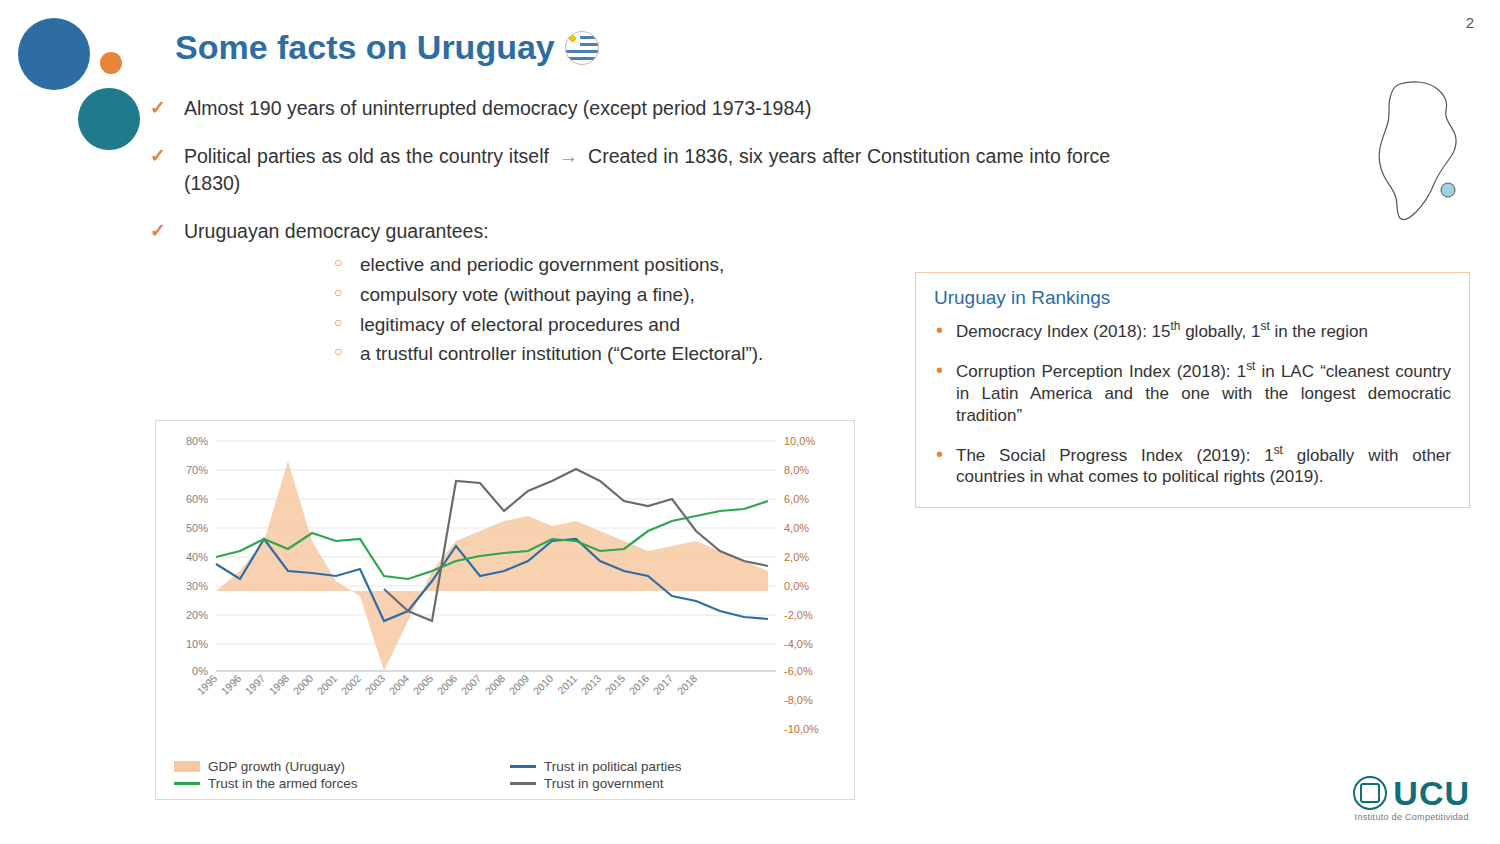2
Some facts on Uruguay
Almost 190 years of uninterrupted democracy (except period 1973-1984)
Political parties as old as the country itself → Created in 1836, six years after Constitution came into force (1830)
Uruguayan democracy guarantees:
elective and periodic government positions,
compulsory vote (without paying a fine),
legitimacy of electoral procedures and
a trustful controller institution (“Corte Electoral”).
Uruguay in Rankings
Democracy Index (2018): 15th globally, 1st in the region
Corruption Perception Index (2018): 1st in LAC “cleanest country in Latin America and the one with the longest democratic tradition”
The Social Progress Index (2019): 1st globally with other countries in what comes to political rights (2019).
80% 70% 60% 50% 40% 30% 20% 10% 0% 10,0% 8,0% 6,0% 4,0% 2,0% 0,0% -2,0% -4,0% -6,0% -8,0% -10,0% 1995 1996 1997 1998 2000 2001 2002 2003 2004 2005 2006 2007 2008 2009 2010 2011 2013 2015 2016 2017 2018
GDP growth (Uruguay)
Trust in political parties
Trust in the armed forces
Trust in government
UCU
Instituto de Competitividad